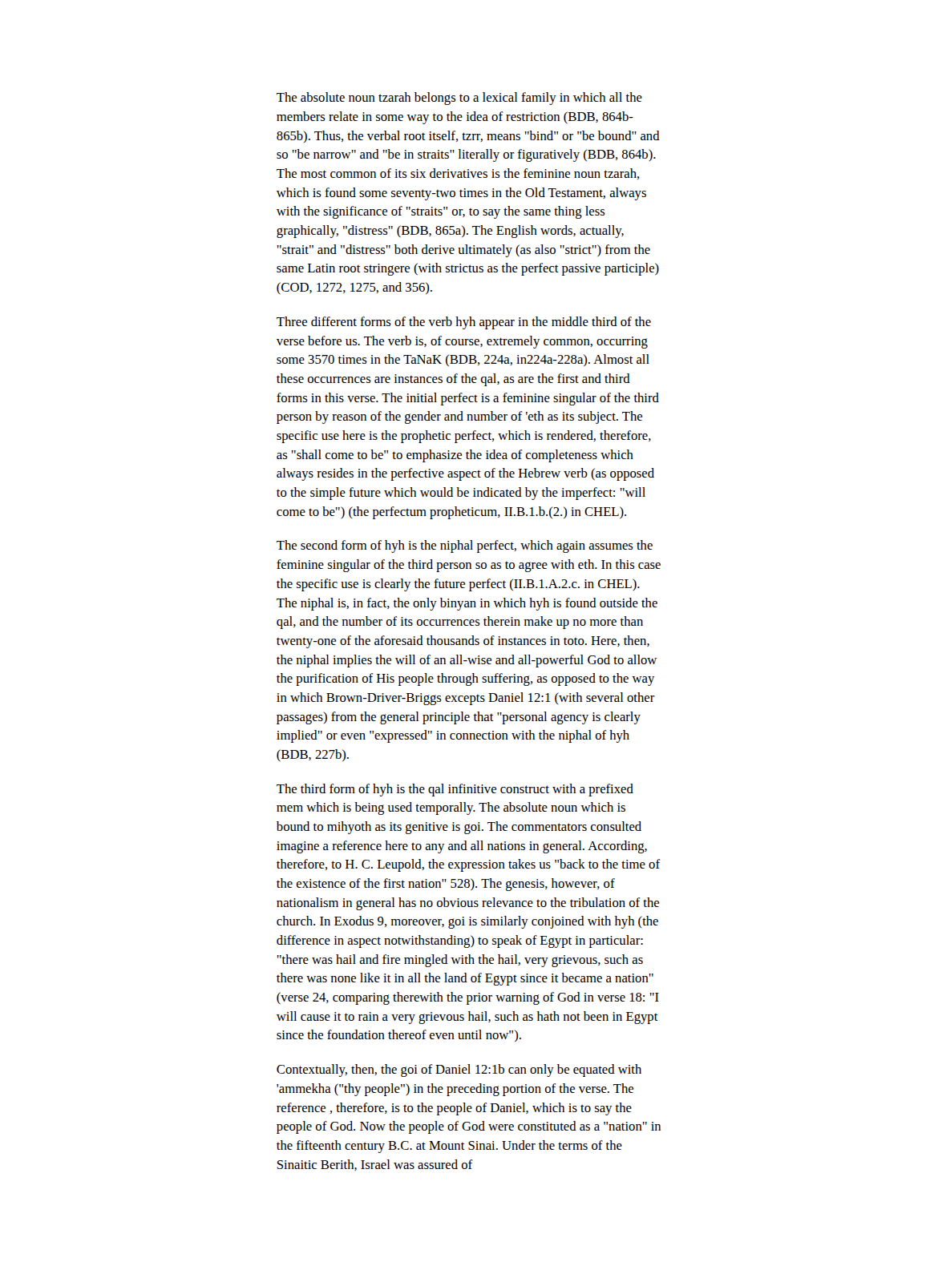The absolute noun tzarah belongs to a lexical family in which all the members relate in some way to the idea of restriction (BDB, 864b-865b). Thus, the verbal root itself, tzrr, means "bind" or "be bound" and so "be narrow" and "be in straits" literally or figuratively (BDB, 864b). The most common of its six derivatives is the feminine noun tzarah, which is found some seventy-two times in the Old Testament, always with the significance of "straits" or, to say the same thing less graphically, "distress" (BDB, 865a). The English words, actually, "strait" and "distress" both derive ultimately (as also "strict") from the same Latin root stringere (with strictus as the perfect passive participle) (COD, 1272, 1275, and 356).
Three different forms of the verb hyh appear in the middle third of the verse before us. The verb is, of course, extremely common, occurring some 3570 times in the TaNaK (BDB, 224a, in224a-228a). Almost all these occurrences are instances of the qal, as are the first and third forms in this verse. The initial perfect is a feminine singular of the third person by reason of the gender and number of 'eth as its subject. The specific use here is the prophetic perfect, which is rendered, therefore, as "shall come to be" to emphasize the idea of completeness which always resides in the perfective aspect of the Hebrew verb (as opposed to the simple future which would be indicated by the imperfect: "will come to be") (the perfectum propheticum, II.B.1.b.(2.) in CHEL).
The second form of hyh is the niphal perfect, which again assumes the feminine singular of the third person so as to agree with eth. In this case the specific use is clearly the future perfect (II.B.1.A.2.c. in CHEL). The niphal is, in fact, the only binyan in which hyh is found outside the qal, and the number of its occurrences therein make up no more than twenty-one of the aforesaid thousands of instances in toto. Here, then, the niphal implies the will of an all-wise and all-powerful God to allow the purification of His people through suffering, as opposed to the way in which Brown-Driver-Briggs excepts Daniel 12:1 (with several other passages) from the general principle that "personal agency is clearly implied" or even "expressed" in connection with the niphal of hyh (BDB, 227b).
The third form of hyh is the qal infinitive construct with a prefixed mem which is being used temporally. The absolute noun which is bound to mihyoth as its genitive is goi. The commentators consulted imagine a reference here to any and all nations in general. According, therefore, to H. C. Leupold, the expression takes us "back to the time of the existence of the first nation" 528). The genesis, however, of nationalism in general has no obvious relevance to the tribulation of the church. In Exodus 9, moreover, goi is similarly conjoined with hyh (the difference in aspect notwithstanding) to speak of Egypt in particular: "there was hail and fire mingled with the hail, very grievous, such as there was none like it in all the land of Egypt since it became a nation" (verse 24, comparing therewith the prior warning of God in verse 18: "I will cause it to rain a very grievous hail, such as hath not been in Egypt since the foundation thereof even until now").
Contextually, then, the goi of Daniel 12:1b can only be equated with 'ammekha ("thy people") in the preceding portion of the verse. The reference , therefore, is to the people of Daniel, which is to say the people of God. Now the people of God were constituted as a "nation" in the fifteenth century B.C. at Mount Sinai. Under the terms of the Sinaitic Berith, Israel was assured of